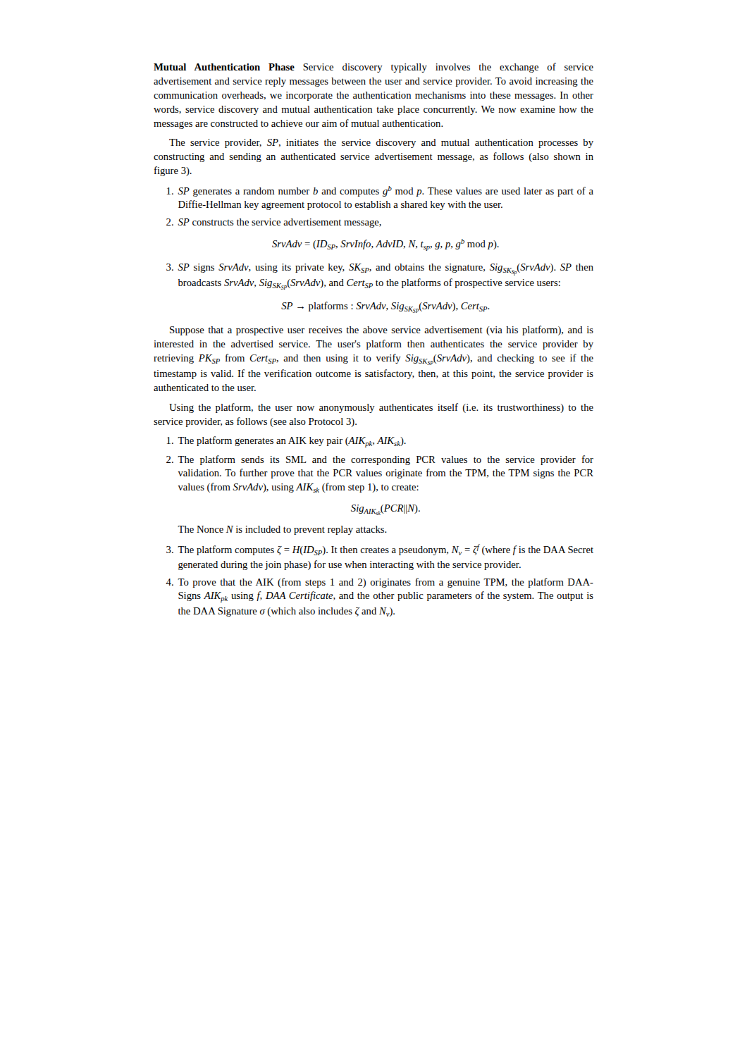Mutual Authentication Phase Service discovery typically involves the exchange of service advertisement and service reply messages between the user and service provider. To avoid increasing the communication overheads, we incorporate the authentication mechanisms into these messages. In other words, service discovery and mutual authentication take place concurrently. We now examine how the messages are constructed to achieve our aim of mutual authentication.
The service provider, SP, initiates the service discovery and mutual authentication processes by constructing and sending an authenticated service advertisement message, as follows (also shown in figure 3).
SP generates a random number b and computes gb mod p. These values are used later as part of a Diffie-Hellman key agreement protocol to establish a shared key with the user.
SP constructs the service advertisement message,
SrvAdv = (IDSP, SrvInfo, AdvID, N, tsp, g, p, gb mod p).
SP signs SrvAdv, using its private key, SKSP, and obtains the signature, SigSKSp(SrvAdv). SP then broadcasts SrvAdv, SigSKSP(SrvAdv), and CertSP to the platforms of prospective service users:
SP → platforms : SrvAdv, SigSKSP(SrvAdv), CertSP.
Suppose that a prospective user receives the above service advertisement (via his platform), and is interested in the advertised service. The user's platform then authenticates the service provider by retrieving PKSP from CertSP, and then using it to verify SigSKSP(SrvAdv), and checking to see if the timestamp is valid. If the verification outcome is satisfactory, then, at this point, the service provider is authenticated to the user.
Using the platform, the user now anonymously authenticates itself (i.e. its trustworthiness) to the service provider, as follows (see also Protocol 3).
The platform generates an AIK key pair (AIKpk, AIKsk).
The platform sends its SML and the corresponding PCR values to the service provider for validation. To further prove that the PCR values originate from the TPM, the TPM signs the PCR values (from SrvAdv), using AIKsk (from step 1), to create:
SigAIKsk(PCR||N).
The Nonce N is included to prevent replay attacks.
The platform computes ζ = H(IDSP). It then creates a pseudonym, Nv = ζf (where f is the DAA Secret generated during the join phase) for use when interacting with the service provider.
To prove that the AIK (from steps 1 and 2) originates from a genuine TPM, the platform DAA-Signs AIKpk using f, DAA Certificate, and the other public parameters of the system. The output is the DAA Signature σ (which also includes ζ and Nv).